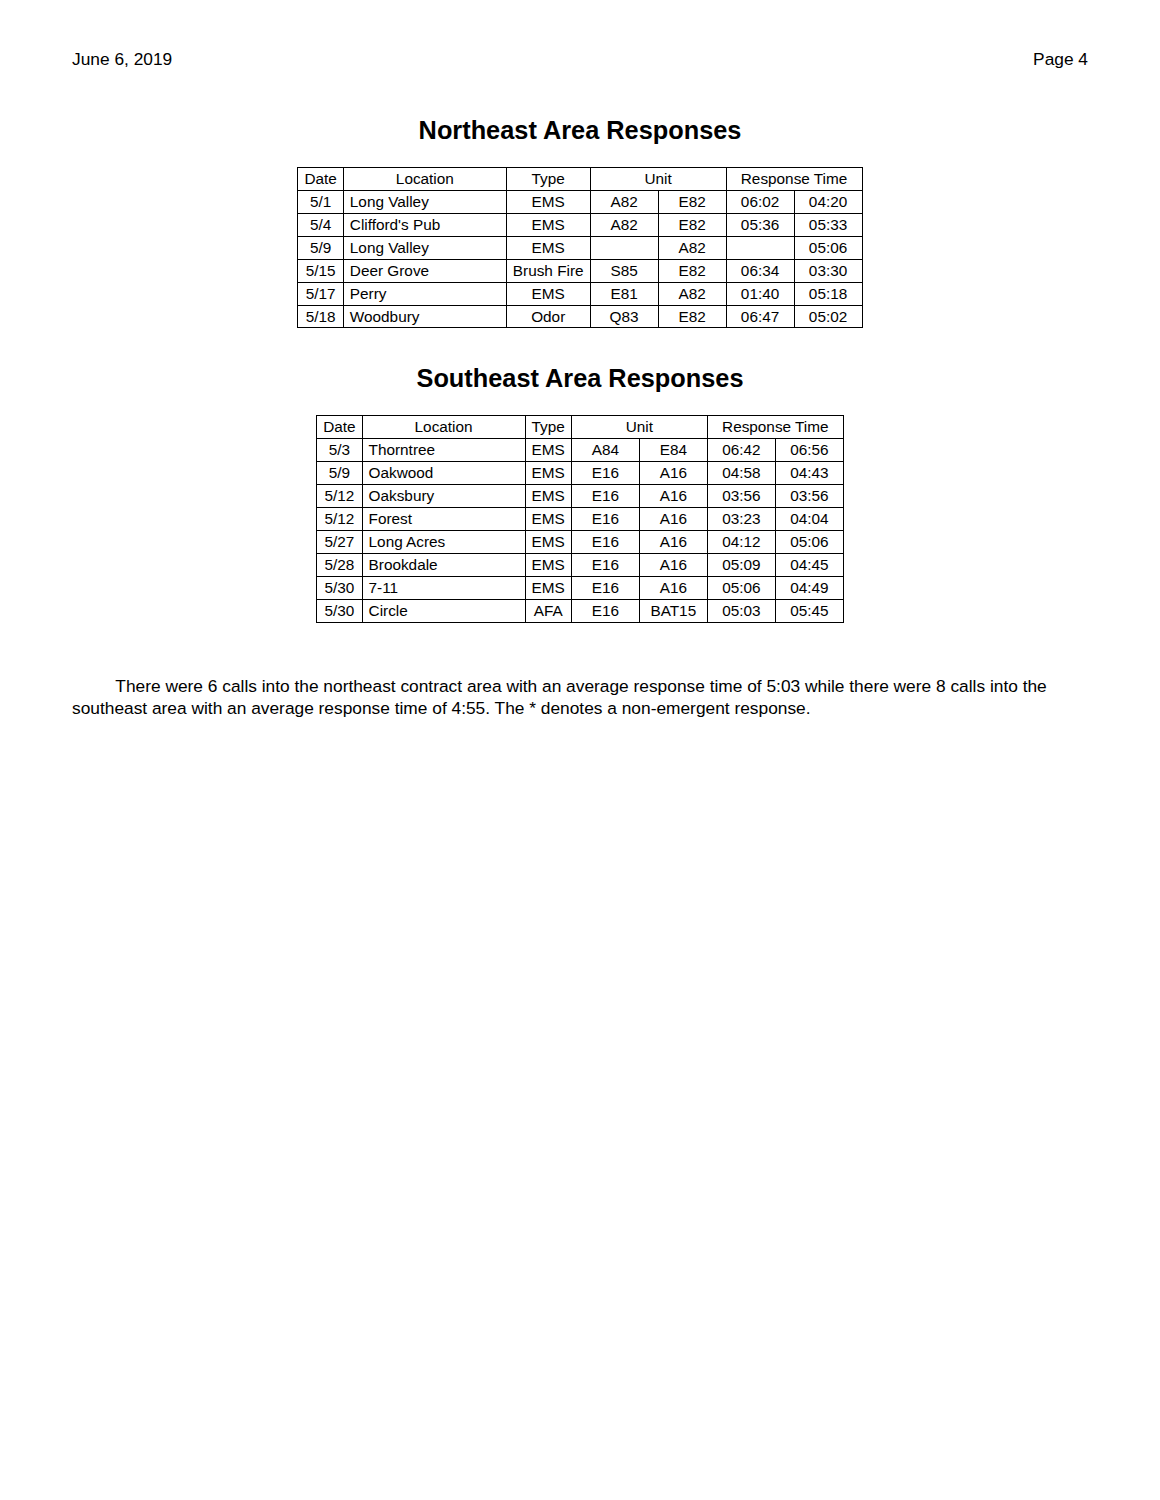June 6, 2019 Page 4
Northeast Area Responses
| Date | Location | Type | Unit | Response Time |
| --- | --- | --- | --- | --- |
| 5/1 | Long Valley | EMS | A82 | E82 | 06:02 | 04:20 |
| 5/4 | Clifford's Pub | EMS | A82 | E82 | 05:36 | 05:33 |
| 5/9 | Long Valley | EMS | | A82 | | 05:06 |
| 5/15 | Deer Grove | Brush Fire | S85 | E82 | 06:34 | 03:30 |
| 5/17 | Perry | EMS | E81 | A82 | 01:40 | 05:18 |
| 5/18 | Woodbury | Odor | Q83 | E82 | 06:47 | 05:02 |
Southeast Area Responses
| Date | Location | Type | Unit | Response Time |
| --- | --- | --- | --- | --- |
| 5/3 | Thorntree | EMS | A84 | E84 | 06:42 | 06:56 |
| 5/9 | Oakwood | EMS | E16 | A16 | 04:58 | 04:43 |
| 5/12 | Oaksbury | EMS | E16 | A16 | 03:56 | 03:56 |
| 5/12 | Forest | EMS | E16 | A16 | 03:23 | 04:04 |
| 5/27 | Long Acres | EMS | E16 | A16 | 04:12 | 05:06 |
| 5/28 | Brookdale | EMS | E16 | A16 | 05:09 | 04:45 |
| 5/30 | 7-11 | EMS | E16 | A16 | 05:06 | 04:49 |
| 5/30 | Circle | AFA | E16 | BAT15 | 05:03 | 05:45 |
There were 6 calls into the northeast contract area with an average response time of 5:03 while there were 8 calls into the southeast area with an average response time of 4:55. The * denotes a non-emergent response.